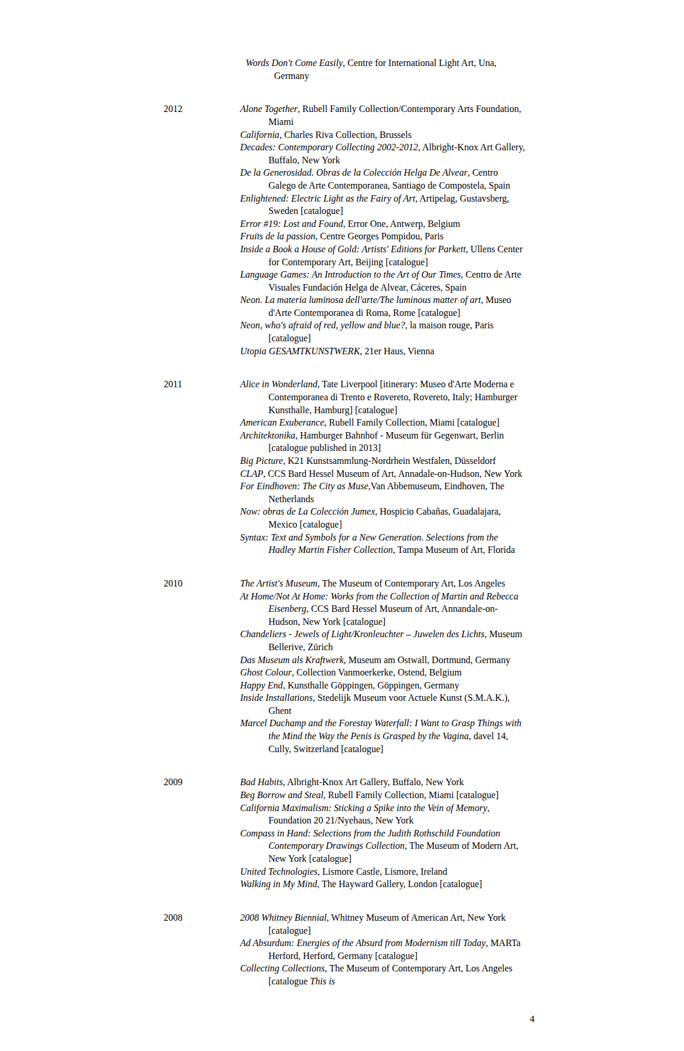Words Don't Come Easily, Centre for International Light Art, Una, Germany
2012
Alone Together, Rubell Family Collection/Contemporary Arts Foundation, Miami
California, Charles Riva Collection, Brussels
Decades: Contemporary Collecting 2002-2012, Albright-Knox Art Gallery, Buffalo, New York
De la Generosidad. Obras de la Colección Helga De Alvear, Centro Galego de Arte Contemporanea, Santiago de Compostela, Spain
Enlightened: Electric Light as the Fairy of Art, Artipelag, Gustavsberg, Sweden [catalogue]
Error #19: Lost and Found, Error One, Antwerp, Belgium
Fruits de la passion, Centre Georges Pompidou, Paris
Inside a Book a House of Gold: Artists' Editions for Parkett, Ullens Center for Contemporary Art, Beijing [catalogue]
Language Games: An Introduction to the Art of Our Times, Centro de Arte Visuales Fundación Helga de Alvear, Cáceres, Spain
Neon. La materia luminosa dell'arte/The luminous matter of art, Museo d'Arte Contemporanea di Roma, Rome [catalogue]
Neon, who's afraid of red, yellow and blue?, la maison rouge, Paris [catalogue]
Utopia GESAMTKUNSTWERK, 21er Haus, Vienna
2011
Alice in Wonderland, Tate Liverpool [itinerary: Museo d'Arte Moderna e Contemporanea di Trento e Rovereto, Rovereto, Italy; Hamburger Kunsthalle, Hamburg] [catalogue]
American Exuberance, Rubell Family Collection, Miami [catalogue]
Architektonika, Hamburger Bahnhof - Museum für Gegenwart, Berlin [catalogue published in 2013]
Big Picture, K21 Kunstsammlung-Nordrhein Westfalen, Düsseldorf
CLAP, CCS Bard Hessel Museum of Art, Annadale-on-Hudson, New York
For Eindhoven: The City as Muse,Van Abbemuseum, Eindhoven, The Netherlands
Now: obras de La Colección Jumex, Hospicio Cabañas, Guadalajara, Mexico [catalogue]
Syntax: Text and Symbols for a New Generation. Selections from the Hadley Martin Fisher Collection, Tampa Museum of Art, Florida
2010
The Artist's Museum, The Museum of Contemporary Art, Los Angeles
At Home/Not At Home: Works from the Collection of Martin and Rebecca Eisenberg, CCS Bard Hessel Museum of Art, Annandale-on-Hudson, New York [catalogue]
Chandeliers - Jewels of Light/Kronleuchter – Juwelen des Lichts, Museum Bellerive, Zürich
Das Museum als Kraftwerk, Museum am Ostwall, Dortmund, Germany
Ghost Colour, Collection Vanmoerkerke, Ostend, Belgium
Happy End, Kunsthalle Göppingen, Göppingen, Germany
Inside Installations, Stedelijk Museum voor Actuele Kunst (S.M.A.K.), Ghent
Marcel Duchamp and the Forestay Waterfall: I Want to Grasp Things with the Mind the Way the Penis is Grasped by the Vagina, davel 14, Cully, Switzerland [catalogue]
2009
Bad Habits, Albright-Knox Art Gallery, Buffalo, New York
Beg Borrow and Steal, Rubell Family Collection, Miami [catalogue]
California Maximalism: Sticking a Spike into the Vein of Memory, Foundation 20 21/Nyehaus, New York
Compass in Hand: Selections from the Judith Rothschild Foundation Contemporary Drawings Collection, The Museum of Modern Art, New York [catalogue]
United Technologies, Lismore Castle, Lismore, Ireland
Walking in My Mind, The Hayward Gallery, London [catalogue]
2008
2008 Whitney Biennial, Whitney Museum of American Art, New York [catalogue]
Ad Absurdum: Energies of the Absurd from Modernism till Today, MARTa Herford, Herford, Germany [catalogue]
Collecting Collections, The Museum of Contemporary Art, Los Angeles [catalogue This is
4